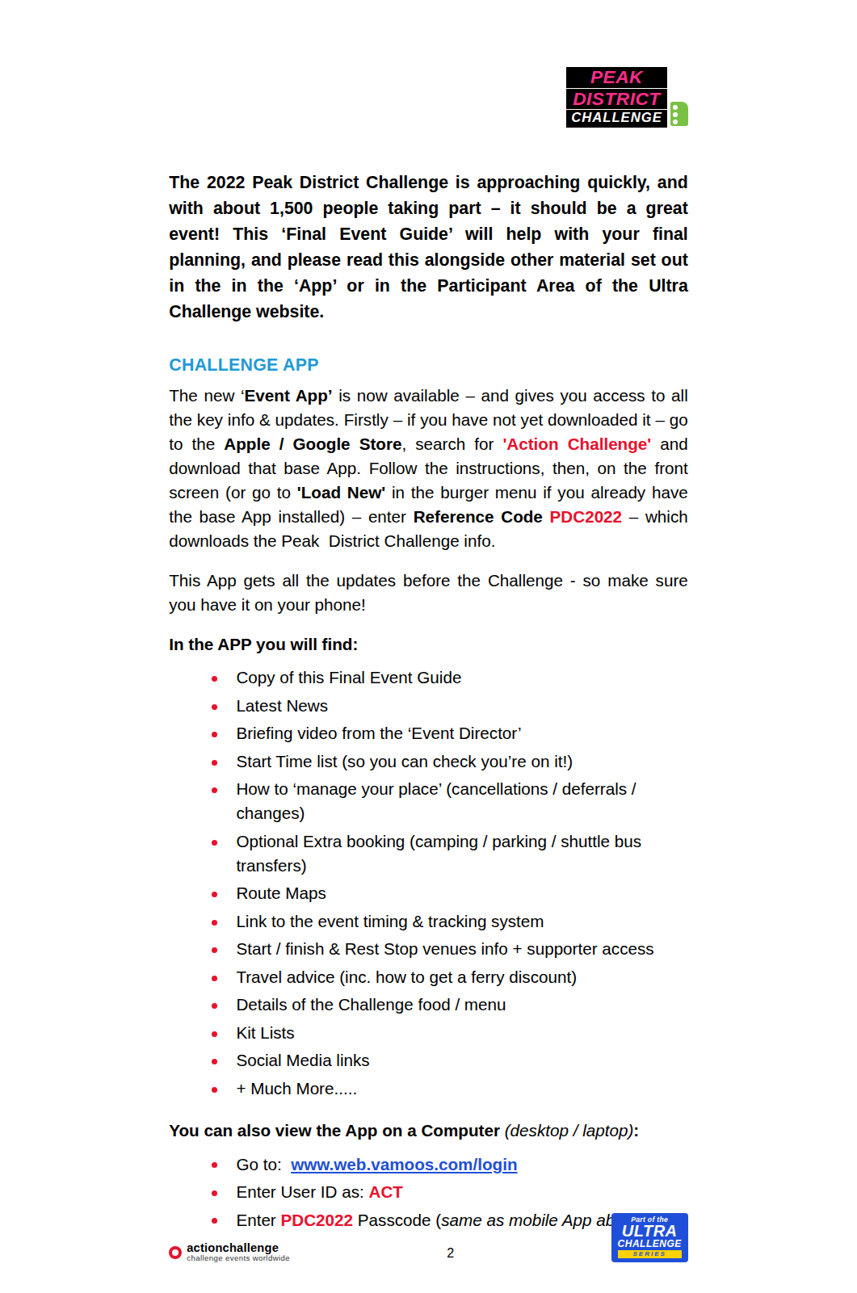PEAK DISTRICT CHALLENGE
The 2022 Peak District Challenge is approaching quickly, and with about 1,500 people taking part – it should be a great event! This ‘Final Event Guide’ will help with your final planning, and please read this alongside other material set out in the in the ‘App’ or in the Participant Area of the Ultra Challenge website.
CHALLENGE APP
The new ‘Event App’ is now available – and gives you access to all the key info & updates. Firstly – if you have not yet downloaded it – go to the Apple / Google Store, search for 'Action Challenge' and download that base App. Follow the instructions, then, on the front screen (or go to 'Load New' in the burger menu if you already have the base App installed) – enter Reference Code PDC2022 – which downloads the Peak District Challenge info.
This App gets all the updates before the Challenge - so make sure you have it on your phone!
In the APP you will find:
Copy of this Final Event Guide
Latest News
Briefing video from the ‘Event Director’
Start Time list (so you can check you’re on it!)
How to ‘manage your place’ (cancellations / deferrals / changes)
Optional Extra booking (camping / parking / shuttle bus transfers)
Route Maps
Link to the event timing & tracking system
Start / finish & Rest Stop venues info + supporter access
Travel advice (inc. how to get a ferry discount)
Details of the Challenge food / menu
Kit Lists
Social Media links
+ Much More.....
You can also view the App on a Computer (desktop / laptop):
Go to: www.web.vamoos.com/login
Enter User ID as: ACT
Enter PDC2022 Passcode (same as mobile App above)
actionchallenge challenge events worldwide
2
Part of the ULTRA CHALLENGE SERIES